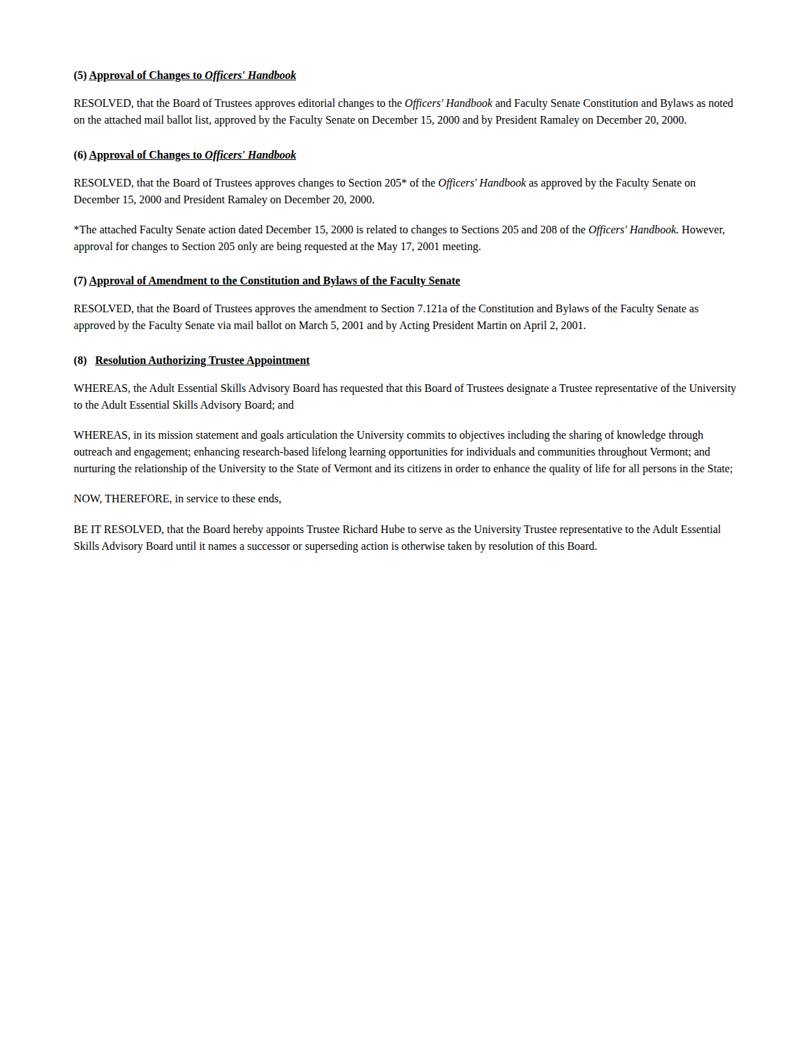(5) Approval of Changes to Officers' Handbook
RESOLVED, that the Board of Trustees approves editorial changes to the Officers' Handbook and Faculty Senate Constitution and Bylaws as noted on the attached mail ballot list, approved by the Faculty Senate on December 15, 2000 and by President Ramaley on December 20, 2000.
(6) Approval of Changes to Officers' Handbook
RESOLVED, that the Board of Trustees approves changes to Section 205* of the Officers' Handbook as approved by the Faculty Senate on December 15, 2000 and President Ramaley on December 20, 2000.
*The attached Faculty Senate action dated December 15, 2000 is related to changes to Sections 205 and 208 of the Officers' Handbook. However, approval for changes to Section 205 only are being requested at the May 17, 2001 meeting.
(7) Approval of Amendment to the Constitution and Bylaws of the Faculty Senate
RESOLVED, that the Board of Trustees approves the amendment to Section 7.121a of the Constitution and Bylaws of the Faculty Senate as approved by the Faculty Senate via mail ballot on March 5, 2001 and by Acting President Martin on April 2, 2001.
(8) Resolution Authorizing Trustee Appointment
WHEREAS, the Adult Essential Skills Advisory Board has requested that this Board of Trustees designate a Trustee representative of the University to the Adult Essential Skills Advisory Board; and
WHEREAS, in its mission statement and goals articulation the University commits to objectives including the sharing of knowledge through outreach and engagement; enhancing research-based lifelong learning opportunities for individuals and communities throughout Vermont; and nurturing the relationship of the University to the State of Vermont and its citizens in order to enhance the quality of life for all persons in the State;
NOW, THEREFORE, in service to these ends,
BE IT RESOLVED, that the Board hereby appoints Trustee Richard Hube to serve as the University Trustee representative to the Adult Essential Skills Advisory Board until it names a successor or superseding action is otherwise taken by resolution of this Board.